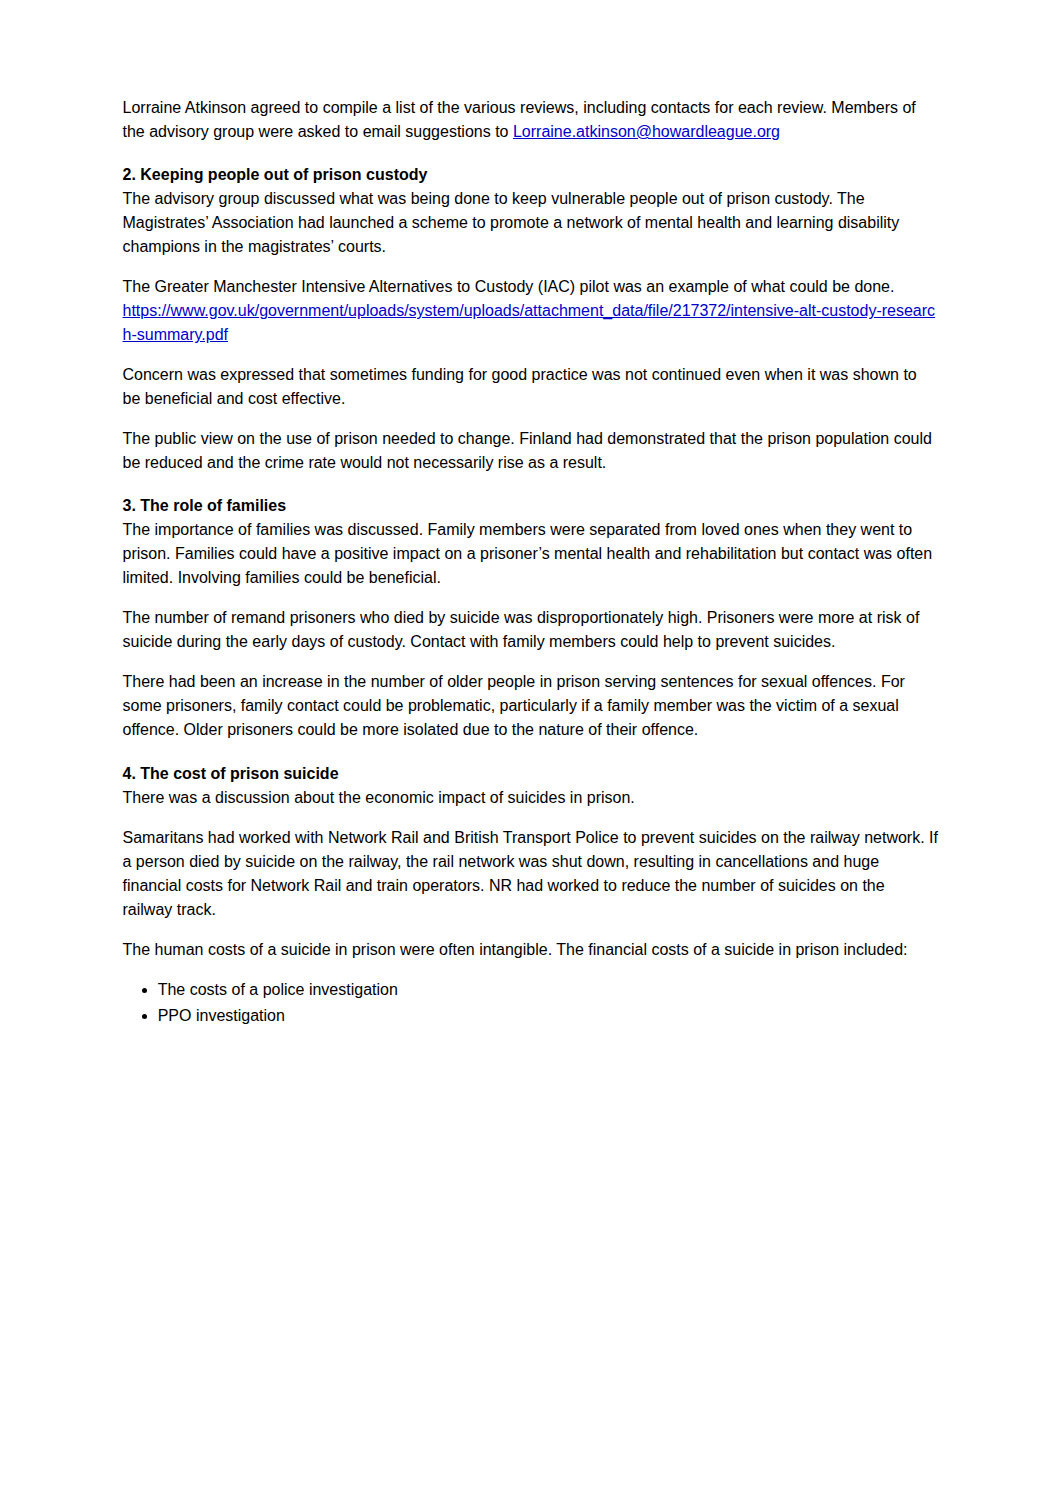Lorraine Atkinson agreed to compile a list of the various reviews, including contacts for each review. Members of the advisory group were asked to email suggestions to Lorraine.atkinson@howardleague.org
2. Keeping people out of prison custody
The advisory group discussed what was being done to keep vulnerable people out of prison custody. The Magistrates’ Association had launched a scheme to promote a network of mental health and learning disability champions in the magistrates’ courts.
The Greater Manchester Intensive Alternatives to Custody (IAC) pilot was an example of what could be done.
https://www.gov.uk/government/uploads/system/uploads/attachment_data/file/217372/intensive-alt-custody-research-summary.pdf
Concern was expressed that sometimes funding for good practice was not continued even when it was shown to be beneficial and cost effective.
The public view on the use of prison needed to change. Finland had demonstrated that the prison population could be reduced and the crime rate would not necessarily rise as a result.
3. The role of families
The importance of families was discussed. Family members were separated from loved ones when they went to prison. Families could have a positive impact on a prisoner’s mental health and rehabilitation but contact was often limited. Involving families could be beneficial.
The number of remand prisoners who died by suicide was disproportionately high. Prisoners were more at risk of suicide during the early days of custody. Contact with family members could help to prevent suicides.
There had been an increase in the number of older people in prison serving sentences for sexual offences. For some prisoners, family contact could be problematic, particularly if a family member was the victim of a sexual offence. Older prisoners could be more isolated due to the nature of their offence.
4. The cost of prison suicide
There was a discussion about the economic impact of suicides in prison.
Samaritans had worked with Network Rail and British Transport Police to prevent suicides on the railway network. If a person died by suicide on the railway, the rail network was shut down, resulting in cancellations and huge financial costs for Network Rail and train operators. NR had worked to reduce the number of suicides on the railway track.
The human costs of a suicide in prison were often intangible. The financial costs of a suicide in prison included:
The costs of a police investigation
PPO investigation